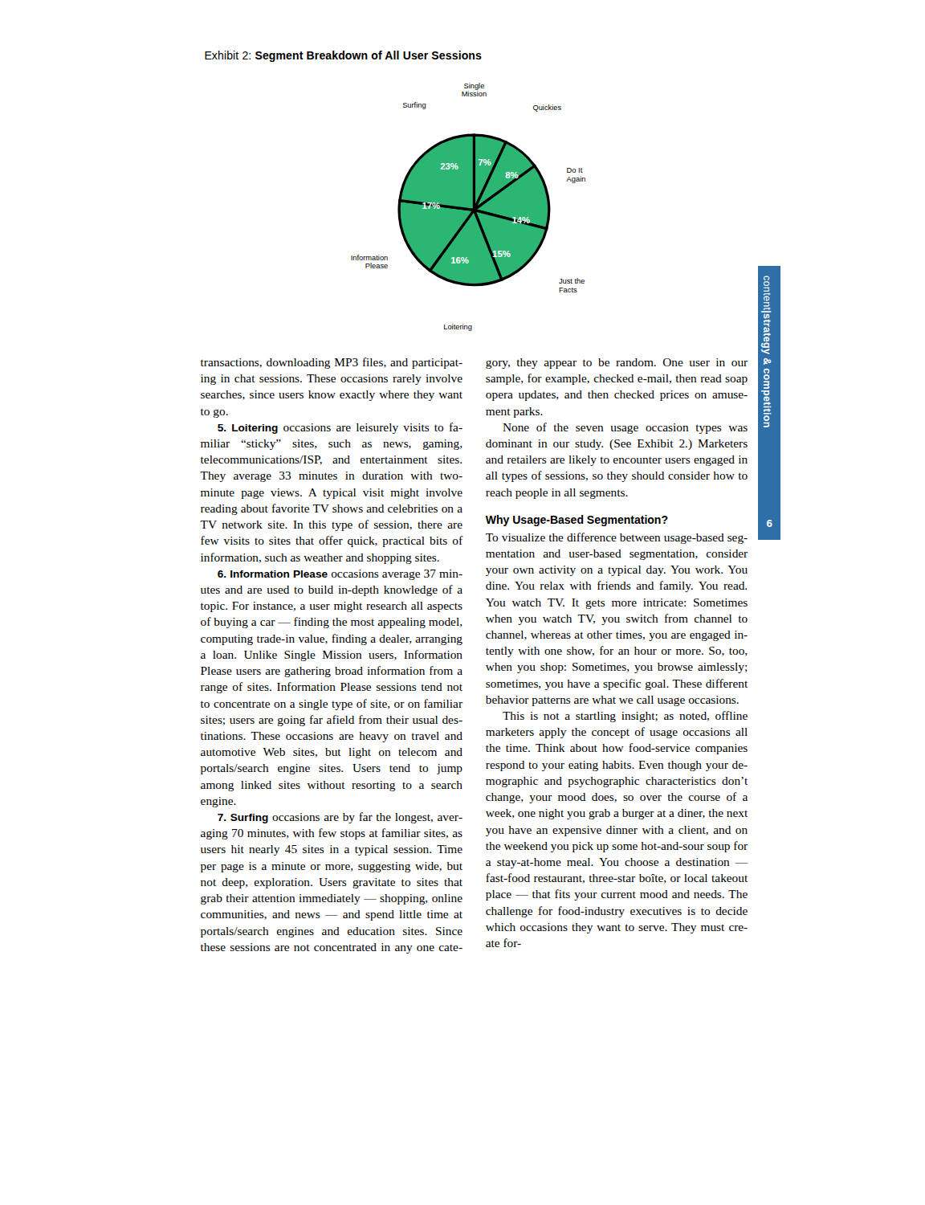content|strategy & competition
6
Exhibit 2: Segment Breakdown of All User Sessions
Single Mission Surfing Quickies Do It Again Just the Facts Loitering Information Please Slices drawn as paths. Start at 12 o'clock going clockwise. Single Mission 7% -> 25.2deg Quickies 8% -> 28.8deg Do It Again 14% -> 50.4deg Just the Facts 15% -> 54deg Loitering 16% -> 57.6deg Information Please 17% -> 61.2deg Surfing 23% -> 82.8deg 7% 8% 14% 15% 16% 17% 23%
transactions, downloading MP3 files, and participating in chat sessions. These occasions rarely involve searches, since users know exactly where they want to go.
5. Loitering occasions are leisurely visits to familiar “sticky” sites, such as news, gaming, telecommunications/ISP, and entertainment sites. They average 33 minutes in duration with two-minute page views. A typical visit might involve reading about favorite TV shows and celebrities on a TV network site. In this type of session, there are few visits to sites that offer quick, practical bits of information, such as weather and shopping sites.
6. Information Please occasions average 37 minutes and are used to build in-depth knowledge of a topic. For instance, a user might research all aspects of buying a car — finding the most appealing model, computing trade-in value, finding a dealer, arranging a loan. Unlike Single Mission users, Information Please users are gathering broad information from a range of sites. Information Please sessions tend not to concentrate on a single type of site, or on familiar sites; users are going far afield from their usual destinations. These occasions are heavy on travel and automotive Web sites, but light on telecom and portals/search engine sites. Users tend to jump among linked sites without resorting to a search engine.
7. Surfing occasions are by far the longest, averaging 70 minutes, with few stops at familiar sites, as users hit nearly 45 sites in a typical session. Time per page is a minute or more, suggesting wide, but not deep, exploration. Users gravitate to sites that grab their attention immediately — shopping, online communities, and news — and spend little time at portals/search engines and education sites. Since these sessions are not concentrated in any one category, they appear to be random. One user in our sample, for example, checked e-mail, then read soap opera updates, and then checked prices on amusement parks.
None of the seven usage occasion types was dominant in our study. (See Exhibit 2.) Marketers and retailers are likely to encounter users engaged in all types of sessions, so they should consider how to reach people in all segments.
Why Usage-Based Segmentation?
To visualize the difference between usage-based segmentation and user-based segmentation, consider your own activity on a typical day. You work. You dine. You relax with friends and family. You read. You watch TV. It gets more intricate: Sometimes when you watch TV, you switch from channel to channel, whereas at other times, you are engaged intently with one show, for an hour or more. So, too, when you shop: Sometimes, you browse aimlessly; sometimes, you have a specific goal. These different behavior patterns are what we call usage occasions.
This is not a startling insight; as noted, offline marketers apply the concept of usage occasions all the time. Think about how food-service companies respond to your eating habits. Even though your demographic and psychographic characteristics don’t change, your mood does, so over the course of a week, one night you grab a burger at a diner, the next you have an expensive dinner with a client, and on the weekend you pick up some hot-and-sour soup for a stay-at-home meal. You choose a destination — fast-food restaurant, three-star boîte, or local takeout place — that fits your current mood and needs. The challenge for food-industry executives is to decide which occasions they want to serve. They must create for-